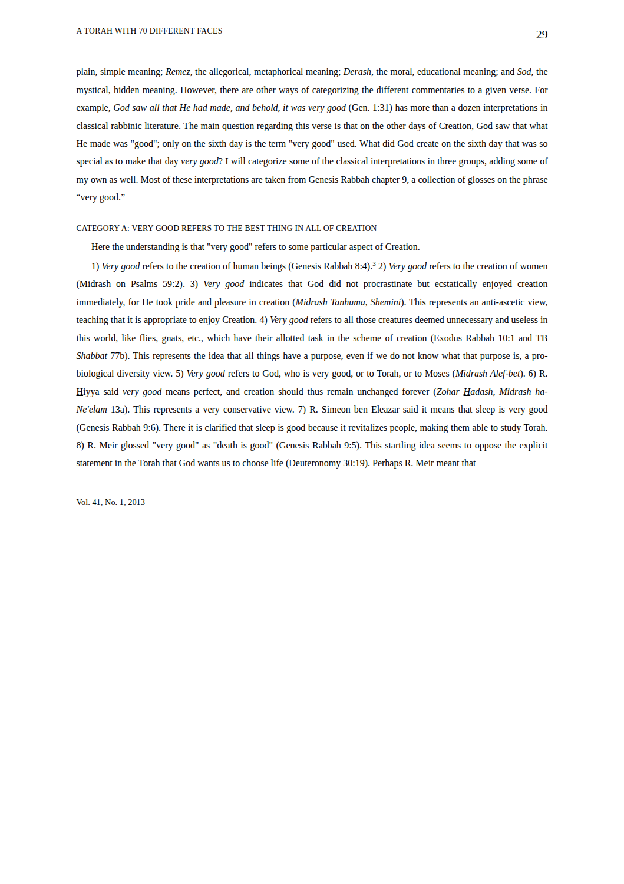A Torah with 70 Different Faces 29
plain, simple meaning; Remez, the allegorical, metaphorical meaning; Derash, the moral, educational meaning; and Sod, the mystical, hidden meaning. However, there are other ways of categorizing the different commentaries to a given verse. For example, God saw all that He had made, and behold, it was very good (Gen. 1:31) has more than a dozen interpretations in classical rabbinic literature. The main question regarding this verse is that on the other days of Creation, God saw that what He made was "good"; only on the sixth day is the term "very good" used. What did God create on the sixth day that was so special as to make that day very good? I will categorize some of the classical interpretations in three groups, adding some of my own as well. Most of these interpretations are taken from Genesis Rabbah chapter 9, a collection of glosses on the phrase “very good.”
Category A: Very Good Refers to the Best Thing in All of Creation
Here the understanding is that "very good" refers to some particular aspect of Creation.
1) Very good refers to the creation of human beings (Genesis Rabbah 8:4).3 2) Very good refers to the creation of women (Midrash on Psalms 59:2). 3) Very good indicates that God did not procrastinate but ecstatically enjoyed creation immediately, for He took pride and pleasure in creation (Midrash Tanhuma, Shemini). This represents an anti-ascetic view, teaching that it is appropriate to enjoy Creation. 4) Very good refers to all those creatures deemed unnecessary and useless in this world, like flies, gnats, etc., which have their allotted task in the scheme of creation (Exodus Rabbah 10:1 and TB Shabbat 77b). This represents the idea that all things have a purpose, even if we do not know what that purpose is, a pro-biological diversity view. 5) Very good refers to God, who is very good, or to Torah, or to Moses (Midrash Alef-bet). 6) R. Hiyya said very good means perfect, and creation should thus remain unchanged forever (Zohar Hadash, Midrash ha-Ne'elam 13a). This represents a very conservative view. 7) R. Simeon ben Eleazar said it means that sleep is very good (Genesis Rabbah 9:6). There it is clarified that sleep is good because it revitalizes people, making them able to study Torah. 8) R. Meir glossed "very good" as "death is good" (Genesis Rabbah 9:5). This startling idea seems to oppose the explicit statement in the Torah that God wants us to choose life (Deuteronomy 30:19). Perhaps R. Meir meant that
Vol. 41, No. 1, 2013